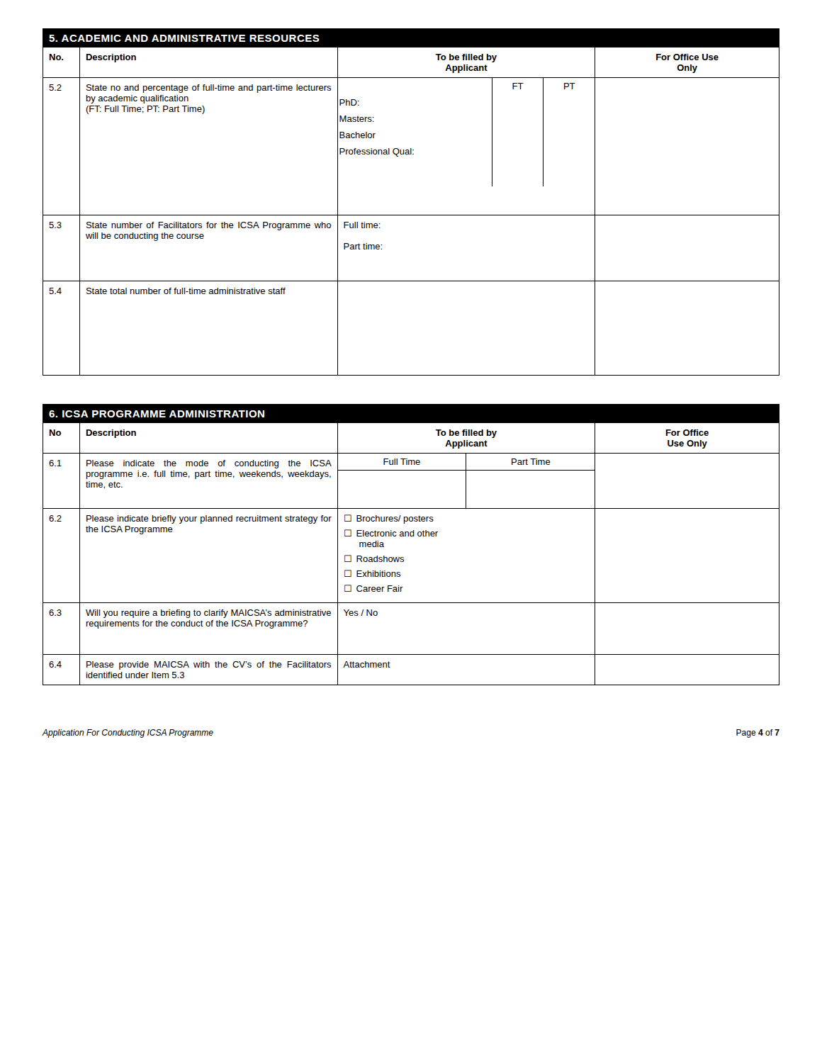| 5. ACADEMIC AND ADMINISTRATIVE RESOURCES |
| No. | Description | To be filled by Applicant | For Office Use Only |
| 5.2 | State no and percentage of full-time and part-time lecturers by academic qualification (FT: Full Time; PT: Part Time) | / / FT / PT / / PhD: / / / / Masters: / / / / Bachelor / / / / Professional Qual: / / / | |
| 5.3 | State number of Facilitators for the ICSA Programme who will be conducting the course | Full time: Part time: | |
| 5.4 | State total number of full-time administrative staff | | |
| 6. ICSA PROGRAMME ADMINISTRATION |
| No | Description | To be filled by Applicant | For Office Use Only |
| 6.1 | Please indicate the mode of conducting the ICSA programme i.e. full time, part time, weekends, weekdays, time, etc. | / Full Time / Part Time / | |
| 6.2 | Please indicate briefly your planned recruitment strategy for the ICSA Programme | ☐ Brochures/ posters ☐ Electronic and other media ☐ Roadshows ☐ Exhibitions ☐ Career Fair | |
| 6.3 | Will you require a briefing to clarify MAICSA’s administrative requirements for the conduct of the ICSA Programme? | Yes / No | |
| 6.4 | Please provide MAICSA with the CV’s of the Facilitators identified under Item 5.3 | Attachment | |
Application For Conducting ICSA Programme Page 4 of 7